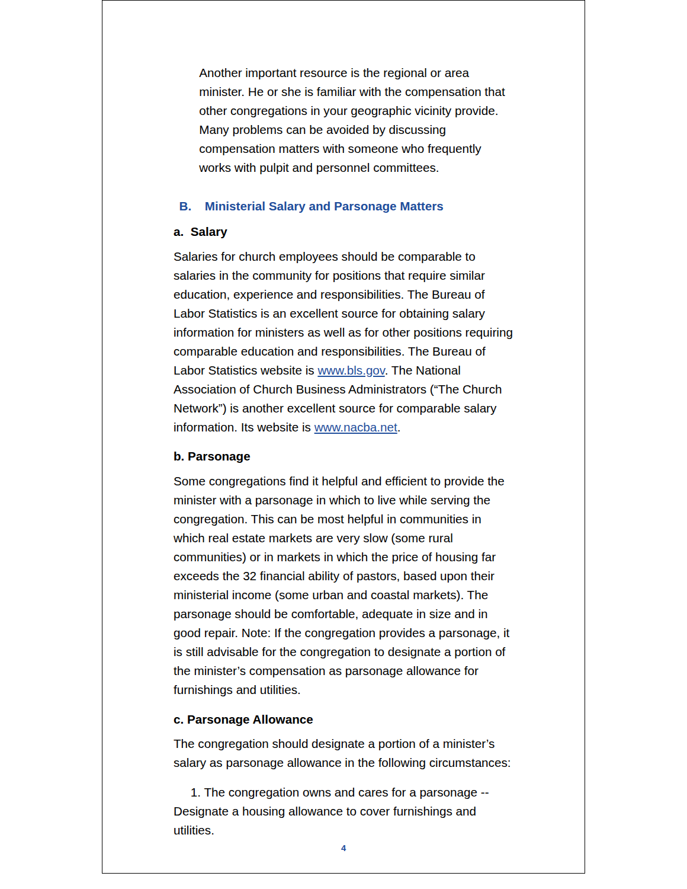Another important resource is the regional or area minister. He or she is familiar with the compensation that other congregations in your geographic vicinity provide. Many problems can be avoided by discussing compensation matters with someone who frequently works with pulpit and personnel committees.
B. Ministerial Salary and Parsonage Matters
a. Salary
Salaries for church employees should be comparable to salaries in the community for positions that require similar education, experience and responsibilities. The Bureau of Labor Statistics is an excellent source for obtaining salary information for ministers as well as for other positions requiring comparable education and responsibilities. The Bureau of Labor Statistics website is www.bls.gov. The National Association of Church Business Administrators (“The Church Network”) is another excellent source for comparable salary information. Its website is www.nacba.net.
b. Parsonage
Some congregations find it helpful and efficient to provide the minister with a parsonage in which to live while serving the congregation. This can be most helpful in communities in which real estate markets are very slow (some rural communities) or in markets in which the price of housing far exceeds the 32 financial ability of pastors, based upon their ministerial income (some urban and coastal markets). The parsonage should be comfortable, adequate in size and in good repair. Note: If the congregation provides a parsonage, it is still advisable for the congregation to designate a portion of the minister’s compensation as parsonage allowance for furnishings and utilities.
c. Parsonage Allowance
The congregation should designate a portion of a minister’s salary as parsonage allowance in the following circumstances:
1. The congregation owns and cares for a parsonage -- Designate a housing allowance to cover furnishings and utilities.
4